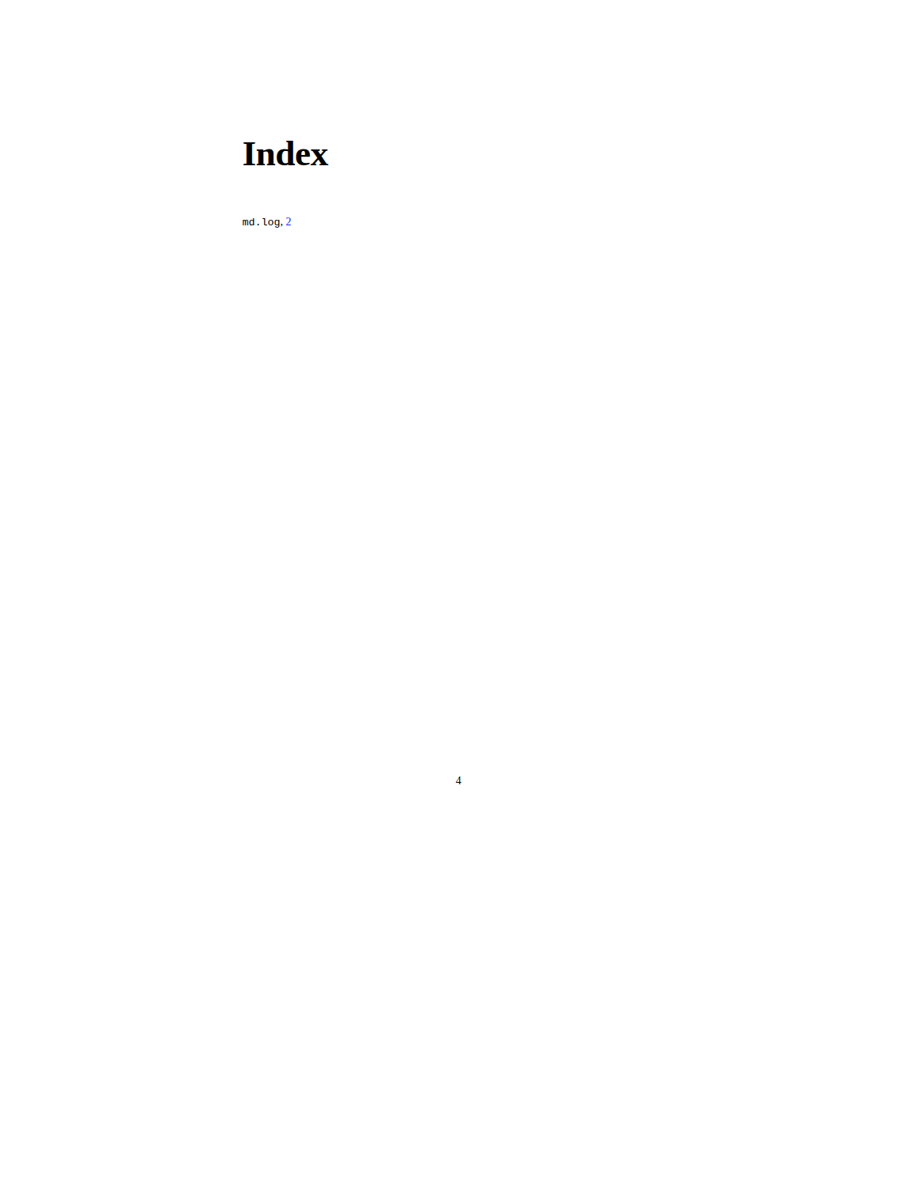Index
md.log, 2
4